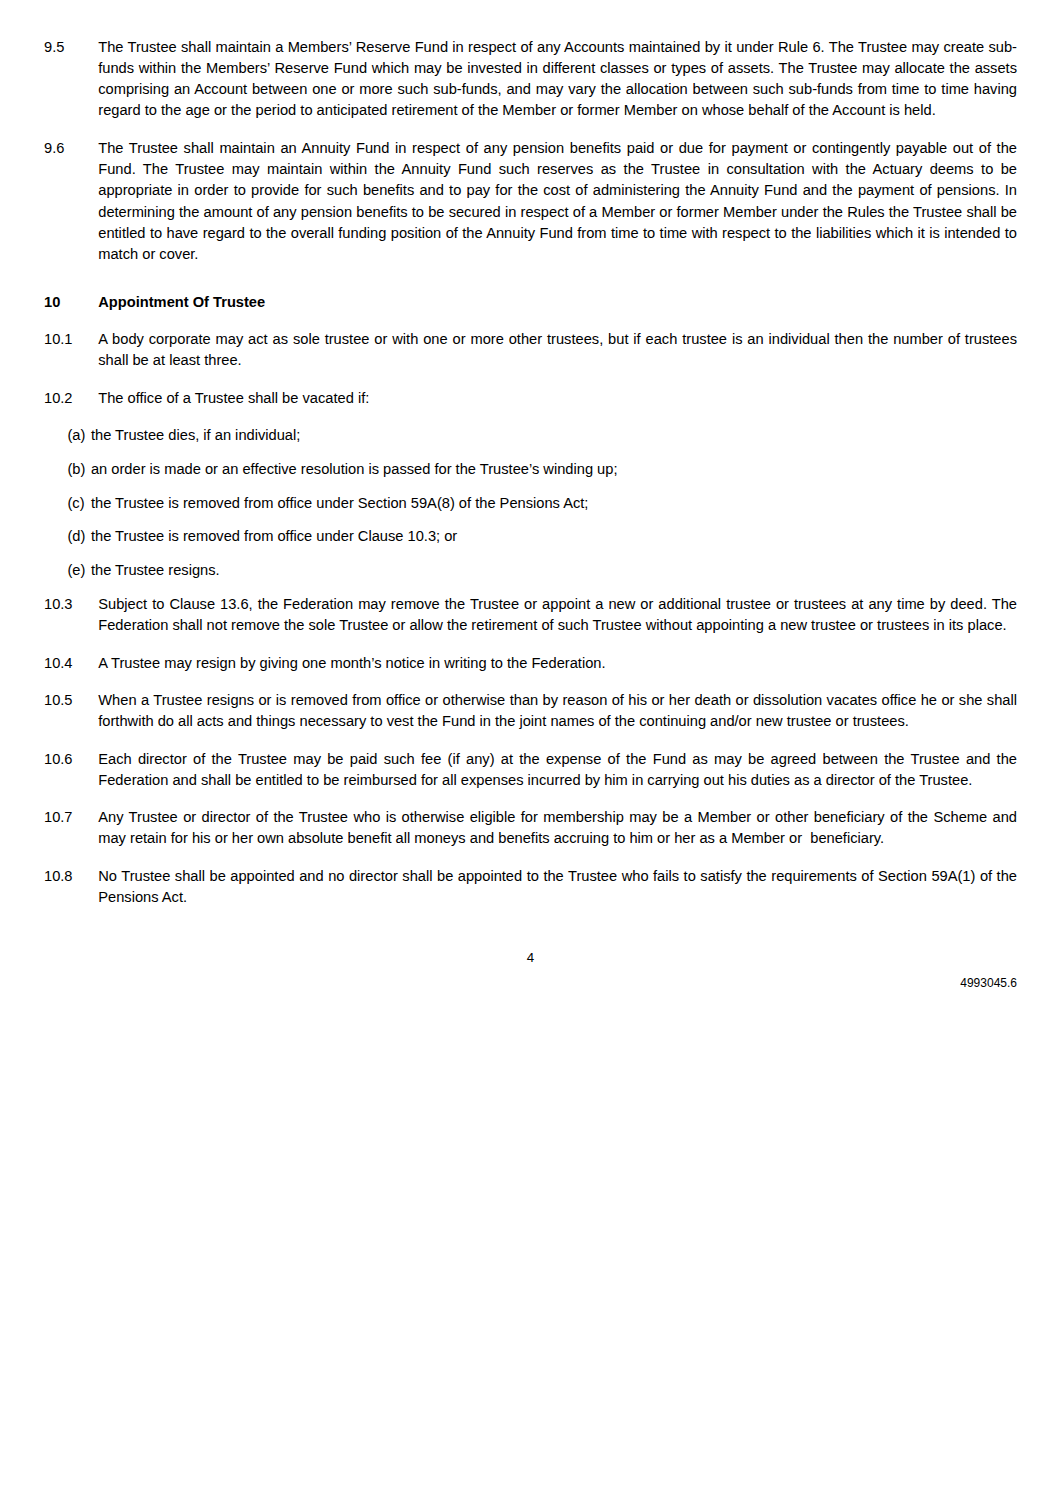9.5
The Trustee shall maintain a Members’ Reserve Fund in respect of any Accounts maintained by it under Rule 6. The Trustee may create sub-funds within the Members’ Reserve Fund which may be invested in different classes or types of assets. The Trustee may allocate the assets comprising an Account between one or more such sub-funds, and may vary the allocation between such sub-funds from time to time having regard to the age or the period to anticipated retirement of the Member or former Member on whose behalf of the Account is held.
9.6
The Trustee shall maintain an Annuity Fund in respect of any pension benefits paid or due for payment or contingently payable out of the Fund. The Trustee may maintain within the Annuity Fund such reserves as the Trustee in consultation with the Actuary deems to be appropriate in order to provide for such benefits and to pay for the cost of administering the Annuity Fund and the payment of pensions. In determining the amount of any pension benefits to be secured in respect of a Member or former Member under the Rules the Trustee shall be entitled to have regard to the overall funding position of the Annuity Fund from time to time with respect to the liabilities which it is intended to match or cover.
10 Appointment Of Trustee
10.1
A body corporate may act as sole trustee or with one or more other trustees, but if each trustee is an individual then the number of trustees shall be at least three.
10.2
The office of a Trustee shall be vacated if:
(a)
the Trustee dies, if an individual;
(b)
an order is made or an effective resolution is passed for the Trustee’s winding up;
(c)
the Trustee is removed from office under Section 59A(8) of the Pensions Act;
(d)
the Trustee is removed from office under Clause 10.3; or
(e)
the Trustee resigns.
10.3
Subject to Clause 13.6, the Federation may remove the Trustee or appoint a new or additional trustee or trustees at any time by deed. The Federation shall not remove the sole Trustee or allow the retirement of such Trustee without appointing a new trustee or trustees in its place.
10.4
A Trustee may resign by giving one month’s notice in writing to the Federation.
10.5
When a Trustee resigns or is removed from office or otherwise than by reason of his or her death or dissolution vacates office he or she shall forthwith do all acts and things necessary to vest the Fund in the joint names of the continuing and/or new trustee or trustees.
10.6
Each director of the Trustee may be paid such fee (if any) at the expense of the Fund as may be agreed between the Trustee and the Federation and shall be entitled to be reimbursed for all expenses incurred by him in carrying out his duties as a director of the Trustee.
10.7
Any Trustee or director of the Trustee who is otherwise eligible for membership may be a Member or other beneficiary of the Scheme and may retain for his or her own absolute benefit all moneys and benefits accruing to him or her as a Member or beneficiary.
10.8
No Trustee shall be appointed and no director shall be appointed to the Trustee who fails to satisfy the requirements of Section 59A(1) of the Pensions Act.
4
4993045.6